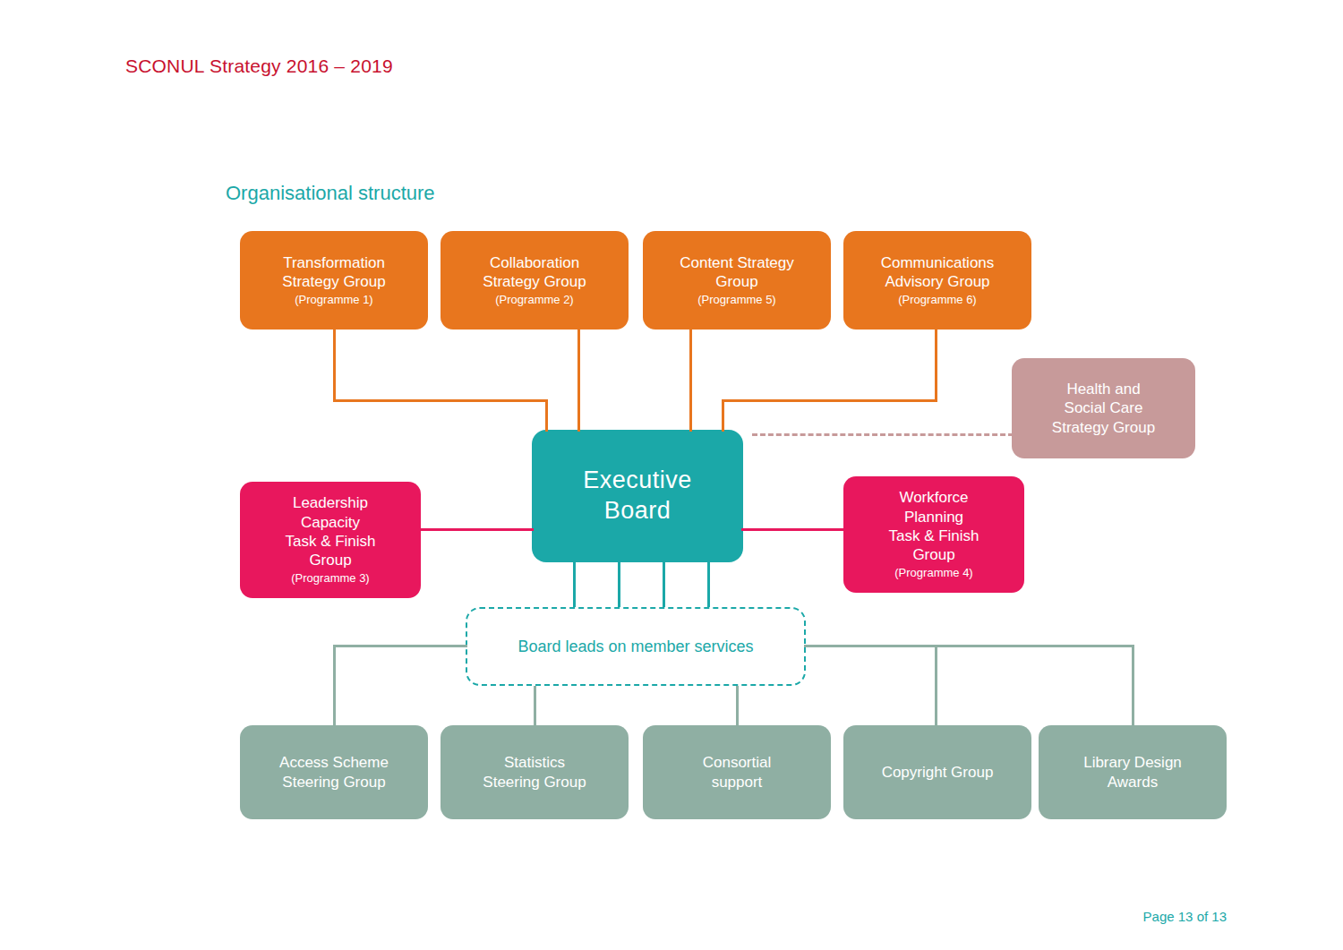SCONUL Strategy 2016 – 2019
Organisational structure
Transformation
Strategy Group (Programme 1)
Collaboration
Strategy Group (Programme 2)
Content Strategy
Group (Programme 5)
Communications
Advisory Group (Programme 6)
Health and
Social Care
Strategy Group
Executive
Board
Leadership
Capacity
Task & Finish
Group (Programme 3)
Workforce
Planning
Task & Finish
Group (Programme 4)
Board leads on member services
Access Scheme
Steering Group
Statistics
Steering Group
Consortial
support
Copyright Group
Library Design
Awards
Page 13 of 13